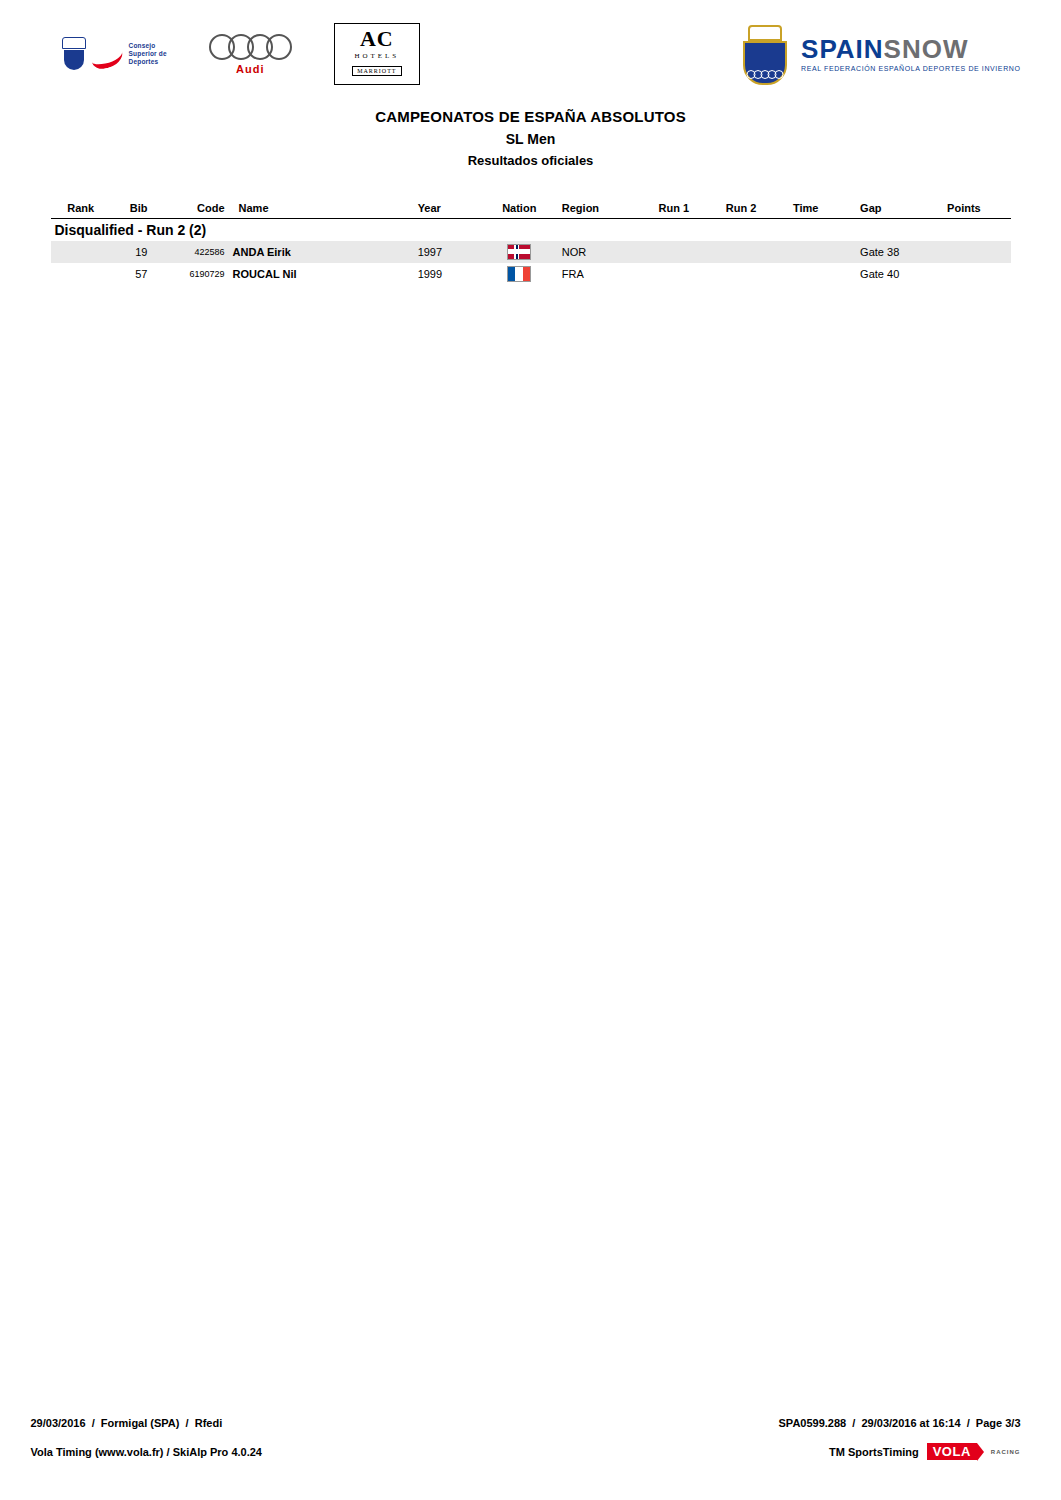Consejo
Superior de
Deportes
Audi
AC
HOTELS
MARRIOTT
SPAIN SNOW
REAL FEDERACIÓN ESPAÑOLA DEPORTES DE INVIERNO
CAMPEONATOS DE ESPAÑA ABSOLUTOS
SL Men
Resultados oficiales
| Rank | Bib | Code | Name | Year | Nation | Region | Run 1 | Run 2 | Time | Gap | Points |
| --- | --- | --- | --- | --- | --- | --- | --- | --- | --- | --- | --- |
| Disqualified - Run 2 (2) |
| | 19 | 422586 | ANDA Eirik | 1997 | | NOR | | | | Gate 38 | |
| | 57 | 6190729 | ROUCAL Nil | 1999 | | FRA | | | | Gate 40 | |
29/03/2016 / Formigal (SPA) / Rfedi
SPA0599.288 / 29/03/2016 at 16:14 / Page 3/3
Vola Timing (www.vola.fr) / SkiAlp Pro 4.0.24
TM SportsTiming VOLA RACING